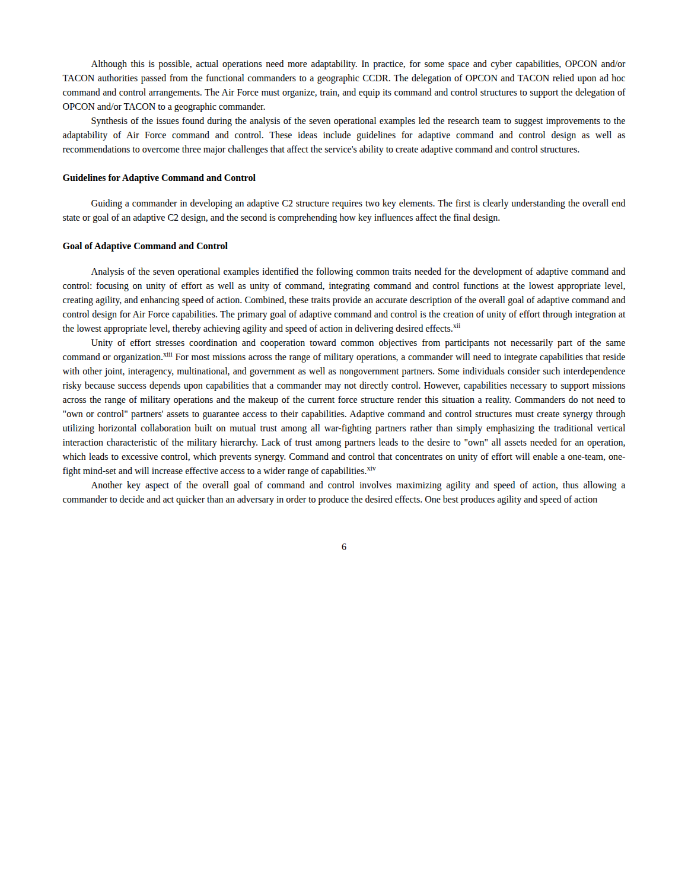Although this is possible, actual operations need more adaptability. In practice, for some space and cyber capabilities, OPCON and/or TACON authorities passed from the functional commanders to a geographic CCDR. The delegation of OPCON and TACON relied upon ad hoc command and control arrangements. The Air Force must organize, train, and equip its command and control structures to support the delegation of OPCON and/or TACON to a geographic commander.
Synthesis of the issues found during the analysis of the seven operational examples led the research team to suggest improvements to the adaptability of Air Force command and control. These ideas include guidelines for adaptive command and control design as well as recommendations to overcome three major challenges that affect the service's ability to create adaptive command and control structures.
Guidelines for Adaptive Command and Control
Guiding a commander in developing an adaptive C2 structure requires two key elements. The first is clearly understanding the overall end state or goal of an adaptive C2 design, and the second is comprehending how key influences affect the final design.
Goal of Adaptive Command and Control
Analysis of the seven operational examples identified the following common traits needed for the development of adaptive command and control: focusing on unity of effort as well as unity of command, integrating command and control functions at the lowest appropriate level, creating agility, and enhancing speed of action. Combined, these traits provide an accurate description of the overall goal of adaptive command and control design for Air Force capabilities. The primary goal of adaptive command and control is the creation of unity of effort through integration at the lowest appropriate level, thereby achieving agility and speed of action in delivering desired effects.xii
Unity of effort stresses coordination and cooperation toward common objectives from participants not necessarily part of the same command or organization.xiii For most missions across the range of military operations, a commander will need to integrate capabilities that reside with other joint, interagency, multinational, and government as well as nongovernment partners. Some individuals consider such interdependence risky because success depends upon capabilities that a commander may not directly control. However, capabilities necessary to support missions across the range of military operations and the makeup of the current force structure render this situation a reality. Commanders do not need to "own or control" partners' assets to guarantee access to their capabilities. Adaptive command and control structures must create synergy through utilizing horizontal collaboration built on mutual trust among all war-fighting partners rather than simply emphasizing the traditional vertical interaction characteristic of the military hierarchy. Lack of trust among partners leads to the desire to "own" all assets needed for an operation, which leads to excessive control, which prevents synergy. Command and control that concentrates on unity of effort will enable a one-team, one-fight mind-set and will increase effective access to a wider range of capabilities.xiv
Another key aspect of the overall goal of command and control involves maximizing agility and speed of action, thus allowing a commander to decide and act quicker than an adversary in order to produce the desired effects. One best produces agility and speed of action
6